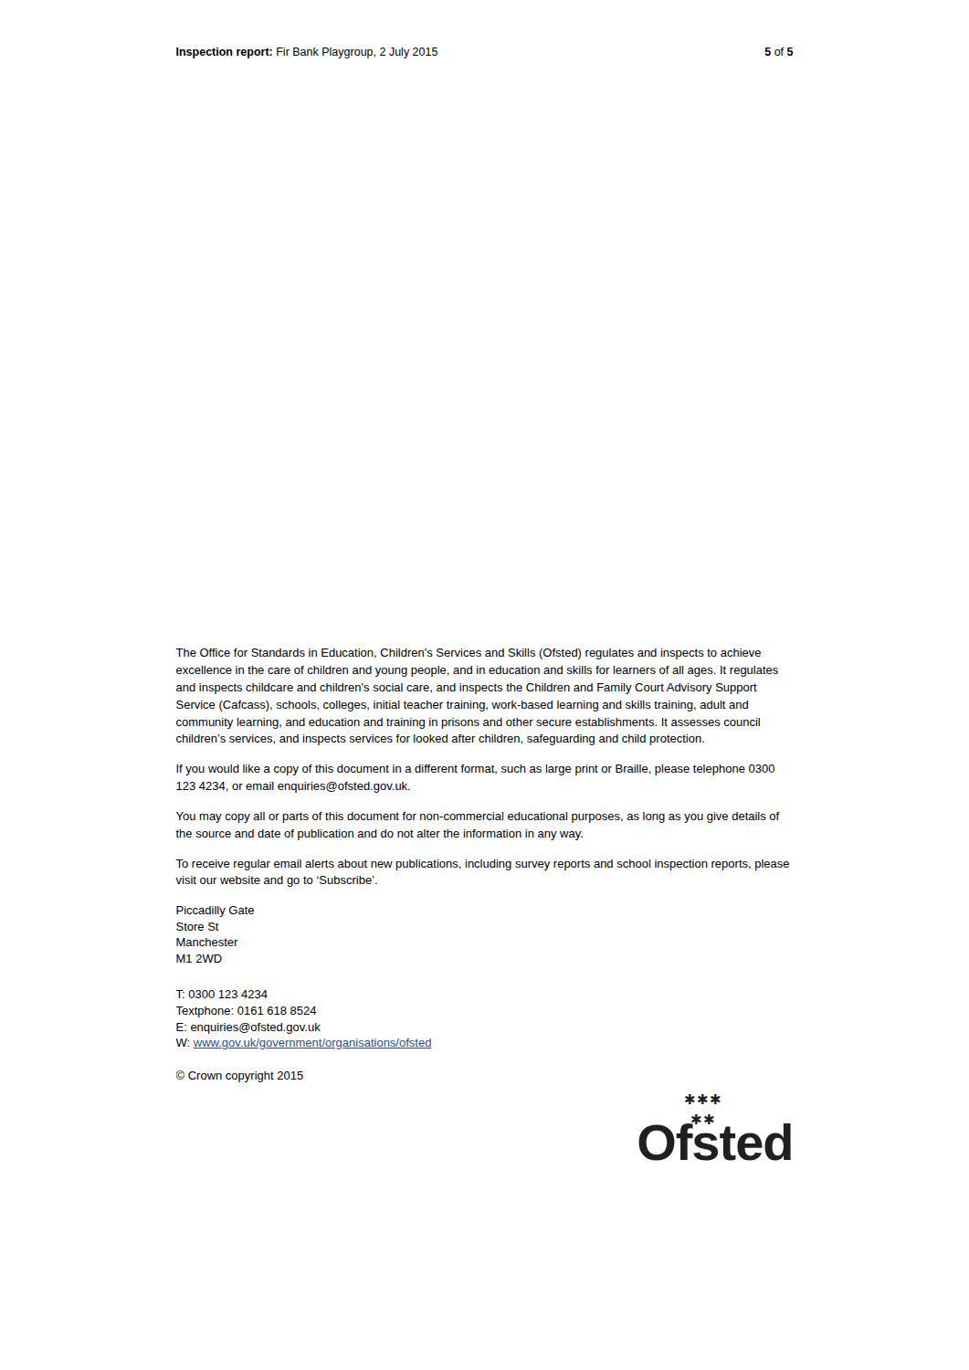Inspection report: Fir Bank Playgroup, 2 July 2015
5 of 5
The Office for Standards in Education, Children's Services and Skills (Ofsted) regulates and inspects to achieve excellence in the care of children and young people, and in education and skills for learners of all ages. It regulates and inspects childcare and children's social care, and inspects the Children and Family Court Advisory Support Service (Cafcass), schools, colleges, initial teacher training, work-based learning and skills training, adult and community learning, and education and training in prisons and other secure establishments. It assesses council children’s services, and inspects services for looked after children, safeguarding and child protection.
If you would like a copy of this document in a different format, such as large print or Braille, please telephone 0300 123 4234, or email enquiries@ofsted.gov.uk.
You may copy all or parts of this document for non-commercial educational purposes, as long as you give details of the source and date of publication and do not alter the information in any way.
To receive regular email alerts about new publications, including survey reports and school inspection reports, please visit our website and go to ‘Subscribe’.
Piccadilly Gate
Store St
Manchester
M1 2WD
T: 0300 123 4234
Textphone: 0161 618 8524
E: enquiries@ofsted.gov.uk
W: www.gov.uk/government/organisations/ofsted
© Crown copyright 2015
✱✱✱
✱✱
Ofsted